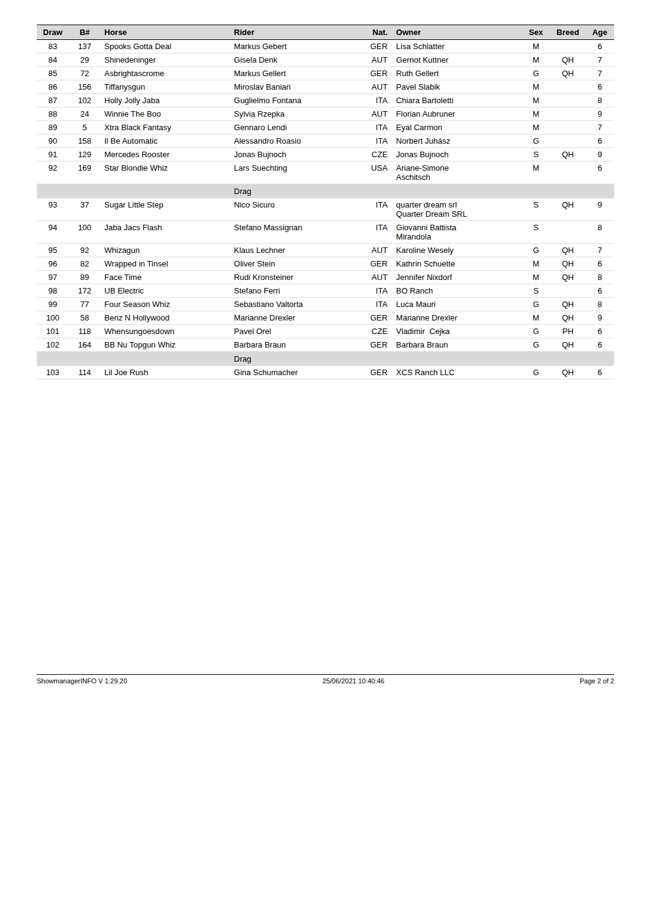| Draw | B# | Horse | Rider | Nat. | Owner | Sex | Breed | Age |
| --- | --- | --- | --- | --- | --- | --- | --- | --- |
| 83 | 137 | Spooks Gotta Deal | Markus Gebert | GER | Lisa Schlatter | M | | 6 |
| 84 | 29 | Shinedeninger | Gisela Denk | AUT | Gernot Kuttner | M | QH | 7 |
| 85 | 72 | Asbrightascrome | Markus Gellert | GER | Ruth Gellert | G | QH | 7 |
| 86 | 156 | Tiffanysgun | Miroslav Baniari | AUT | Pavel Slabik | M | | 6 |
| 87 | 102 | Holly Jolly Jaba | Guglielmo Fontana | ITA | Chiara Bartoletti | M | | 8 |
| 88 | 24 | Winnie The Boo | Sylvia Rzepka | AUT | Florian Aubruner | M | | 9 |
| 89 | 5 | Xtra Black Fantasy | Gennaro Lendi | ITA | Eyal Carmon | M | | 7 |
| 90 | 158 | Il Be Automatic | Alessandro Roasio | ITA | Norbert Juhász | G | | 6 |
| 91 | 129 | Mercedes Rooster | Jonas Bujnoch | CZE | Jonas Bujnoch | S | QH | 9 |
| 92 | 169 | Star Blondie Whiz | Lars Suechting | USA | Ariane-Simone Aschitsch | M | | 6 |
| | Drag |
| 93 | 37 | Sugar Little Step | Nico Sicuro | ITA | quarter dream srl Quarter Dream SRL | S | QH | 9 |
| 94 | 100 | Jaba Jacs Flash | Stefano Massignan | ITA | Giovanni Battista Mirandola | S | | 8 |
| 95 | 92 | Whizagun | Klaus Lechner | AUT | Karoline Wesely | G | QH | 7 |
| 96 | 82 | Wrapped in Tinsel | Oliver Stein | GER | Kathrin Schuette | M | QH | 6 |
| 97 | 89 | Face Time | Rudi Kronsteiner | AUT | Jennifer Nixdorf | M | QH | 8 |
| 98 | 172 | UB Electric | Stefano Ferri | ITA | BO Ranch | S | | 6 |
| 99 | 77 | Four Season Whiz | Sebastiano Valtorta | ITA | Luca Mauri | G | QH | 8 |
| 100 | 58 | Benz N Hollywood | Marianne Drexler | GER | Marianne Drexler | M | QH | 9 |
| 101 | 118 | Whensungoesdown | Pavel Orel | CZE | Vladimir Cejka | G | PH | 6 |
| 102 | 164 | BB Nu Topgun Whiz | Barbara Braun | GER | Barbara Braun | G | QH | 6 |
| | Drag |
| 103 | 114 | Lil Joe Rush | Gina Schumacher | GER | XCS Ranch LLC | G | QH | 6 |
ShowmanagerINFO V 1.29.20 25/06/2021 10:40:46 Page 2 of 2